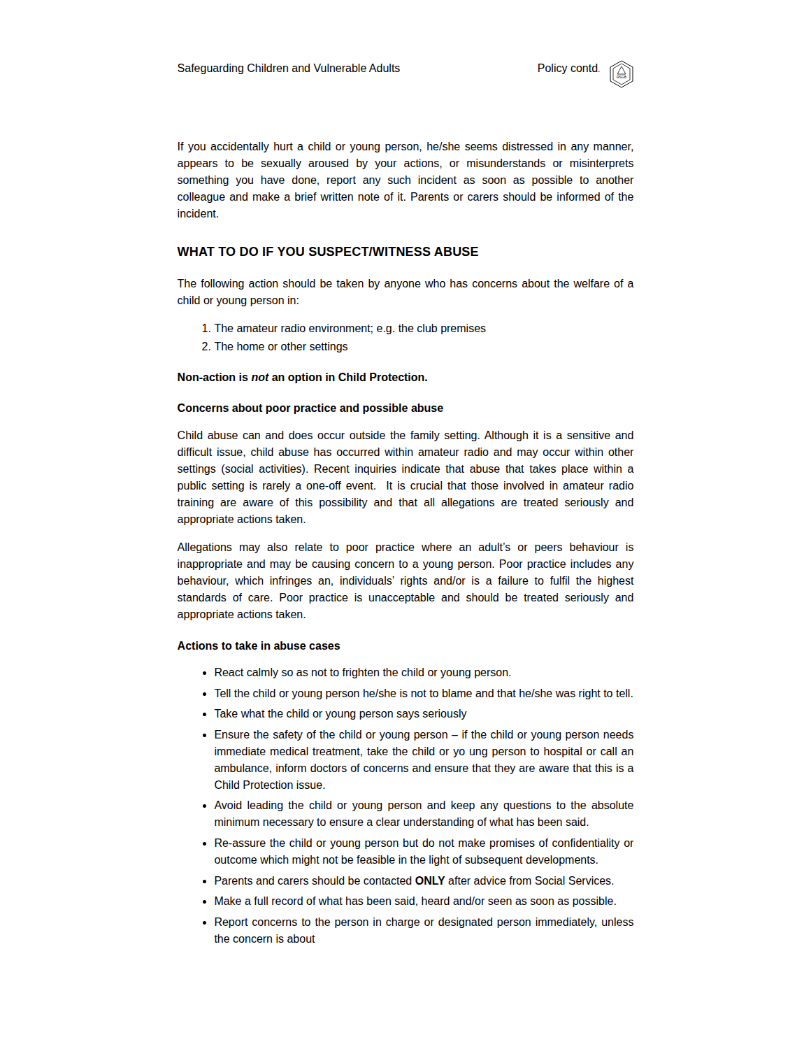Safeguarding Children and Vulnerable Adults
Policy contd. RSGB
If you accidentally hurt a child or young person, he/she seems distressed in any manner, appears to be sexually aroused by your actions, or misunderstands or misinterprets something you have done, report any such incident as soon as possible to another colleague and make a brief written note of it. Parents or carers should be informed of the incident.
WHAT TO DO IF YOU SUSPECT/WITNESS ABUSE
The following action should be taken by anyone who has concerns about the welfare of a child or young person in:
The amateur radio environment; e.g. the club premises
The home or other settings
Non-action is not an option in Child Protection.
Concerns about poor practice and possible abuse
Child abuse can and does occur outside the family setting. Although it is a sensitive and difficult issue, child abuse has occurred within amateur radio and may occur within other settings (social activities). Recent inquiries indicate that abuse that takes place within a public setting is rarely a one-off event. It is crucial that those involved in amateur radio training are aware of this possibility and that all allegations are treated seriously and appropriate actions taken.
Allegations may also relate to poor practice where an adult’s or peers behaviour is inappropriate and may be causing concern to a young person. Poor practice includes any behaviour, which infringes an, individuals’ rights and/or is a failure to fulfil the highest standards of care. Poor practice is unacceptable and should be treated seriously and appropriate actions taken.
Actions to take in abuse cases
React calmly so as not to frighten the child or young person.
Tell the child or young person he/she is not to blame and that he/she was right to tell.
Take what the child or young person says seriously
Ensure the safety of the child or young person – if the child or young person needs immediate medical treatment, take the child or yo ung person to hospital or call an ambulance, inform doctors of concerns and ensure that they are aware that this is a Child Protection issue.
Avoid leading the child or young person and keep any questions to the absolute minimum necessary to ensure a clear understanding of what has been said.
Re-assure the child or young person but do not make promises of confidentiality or outcome which might not be feasible in the light of subsequent developments.
Parents and carers should be contacted ONLY after advice from Social Services.
Make a full record of what has been said, heard and/or seen as soon as possible.
Report concerns to the person in charge or designated person immediately, unless the concern is about